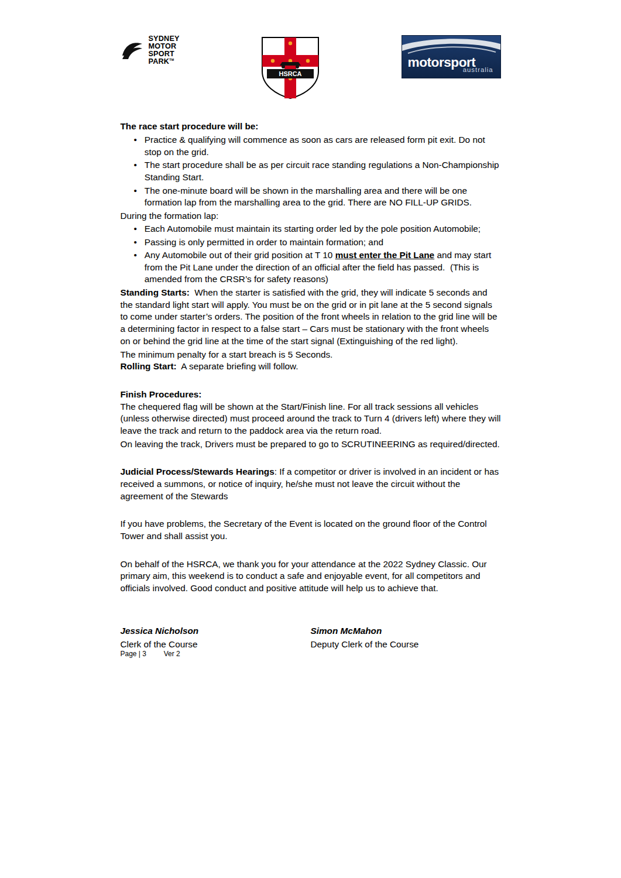SYDNEY
MOTOR
SPORT
PARKTM
HSRCA
motorsport
australia
The race start procedure will be:
Practice & qualifying will commence as soon as cars are released form pit exit. Do not stop on the grid.
The start procedure shall be as per circuit race standing regulations a Non-Championship Standing Start.
The one-minute board will be shown in the marshalling area and there will be one formation lap from the marshalling area to the grid. There are NO FILL-UP GRIDS.
During the formation lap:
Each Automobile must maintain its starting order led by the pole position Automobile;
Passing is only permitted in order to maintain formation; and
Any Automobile out of their grid position at T 10 must enter the Pit Lane and may start from the Pit Lane under the direction of an official after the field has passed. (This is amended from the CRSR’s for safety reasons)
Standing Starts: When the starter is satisfied with the grid, they will indicate 5 seconds and the standard light start will apply. You must be on the grid or in pit lane at the 5 second signals to come under starter’s orders. The position of the front wheels in relation to the grid line will be a determining factor in respect to a false start – Cars must be stationary with the front wheels on or behind the grid line at the time of the start signal (Extinguishing of the red light).
The minimum penalty for a start breach is 5 Seconds.
Rolling Start: A separate briefing will follow.
Finish Procedures:
The chequered flag will be shown at the Start/Finish line. For all track sessions all vehicles (unless otherwise directed) must proceed around the track to Turn 4 (drivers left) where they will leave the track and return to the paddock area via the return road.
On leaving the track, Drivers must be prepared to go to SCRUTINEERING as required/directed.
Judicial Process/Stewards Hearings: If a competitor or driver is involved in an incident or has received a summons, or notice of inquiry, he/she must not leave the circuit without the agreement of the Stewards
If you have problems, the Secretary of the Event is located on the ground floor of the Control Tower and shall assist you.
On behalf of the HSRCA, we thank you for your attendance at the 2022 Sydney Classic. Our primary aim, this weekend is to conduct a safe and enjoyable event, for all competitors and officials involved. Good conduct and positive attitude will help us to achieve that.
Jessica Nicholson
Clerk of the Course
Simon McMahon
Deputy Clerk of the Course
Page | 3 Ver 2